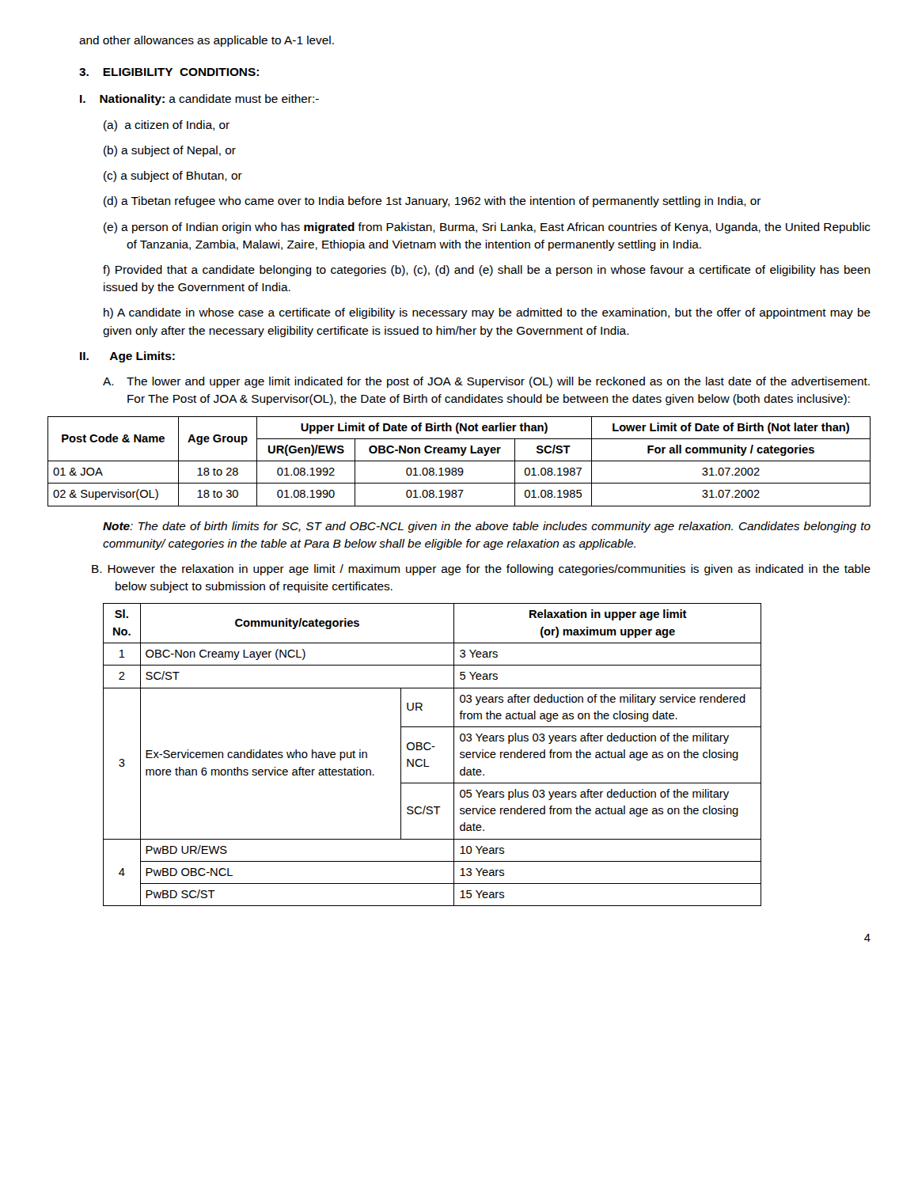and other allowances as applicable to A-1 level.
3. ELIGIBILITY CONDITIONS:
I. Nationality: a candidate must be either:-
(a) a citizen of India, or
(b) a subject of Nepal, or
(c) a subject of Bhutan, or
(d) a Tibetan refugee who came over to India before 1st January, 1962 with the intention of permanently settling in India, or
(e) a person of Indian origin who has migrated from Pakistan, Burma, Sri Lanka, East African countries of Kenya, Uganda, the United Republic of Tanzania, Zambia, Malawi, Zaire, Ethiopia and Vietnam with the intention of permanently settling in India.
f) Provided that a candidate belonging to categories (b), (c), (d) and (e) shall be a person in whose favour a certificate of eligibility has been issued by the Government of India.
h) A candidate in whose case a certificate of eligibility is necessary may be admitted to the examination, but the offer of appointment may be given only after the necessary eligibility certificate is issued to him/her by the Government of India.
II. Age Limits:
A. The lower and upper age limit indicated for the post of JOA & Supervisor (OL) will be reckoned as on the last date of the advertisement. For The Post of JOA & Supervisor(OL), the Date of Birth of candidates should be between the dates given below (both dates inclusive):
| Post Code & Name | Age Group | Upper Limit of Date of Birth (Not earlier than) | Lower Limit of Date of Birth (Not later than) |
| --- | --- | --- | --- |
| UR(Gen)/EWS | OBC-Non Creamy Layer | SC/ST | For all community / categories |
| 01 & JOA | 18 to 28 | 01.08.1992 | 01.08.1989 | 01.08.1987 | 31.07.2002 |
| 02 & Supervisor(OL) | 18 to 30 | 01.08.1990 | 01.08.1987 | 01.08.1985 | 31.07.2002 |
Note: The date of birth limits for SC, ST and OBC-NCL given in the above table includes community age relaxation. Candidates belonging to community/ categories in the table at Para B below shall be eligible for age relaxation as applicable.
B. However the relaxation in upper age limit / maximum upper age for the following categories/communities is given as indicated in the table below subject to submission of requisite certificates.
| Sl. No. | Community/categories | Relaxation in upper age limit (or) maximum upper age |
| --- | --- | --- |
| 1 | OBC-Non Creamy Layer (NCL) | 3 Years |
| 2 | SC/ST | 5 Years |
| 3 | Ex-Servicemen candidates who have put in more than 6 months service after attestation. | UR | 03 years after deduction of the military service rendered from the actual age as on the closing date. |
| OBC-NCL | 03 Years plus 03 years after deduction of the military service rendered from the actual age as on the closing date. |
| SC/ST | 05 Years plus 03 years after deduction of the military service rendered from the actual age as on the closing date. |
| 4 | PwBD UR/EWS | 10 Years |
| PwBD OBC-NCL | 13 Years |
| PwBD SC/ST | 15 Years |
4